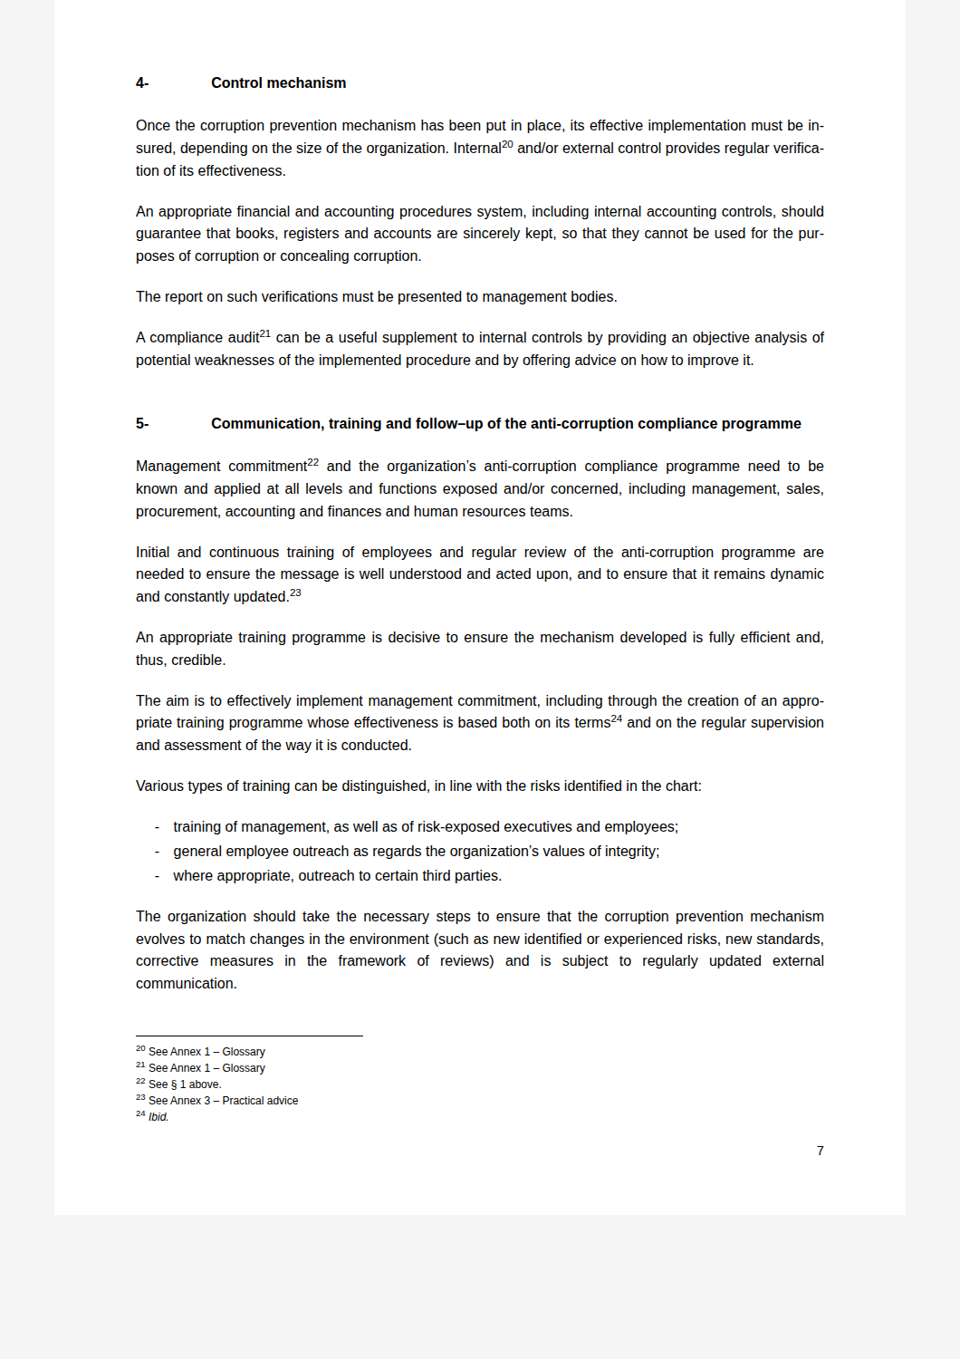4-Control mechanism
Once the corruption prevention mechanism has been put in place, its effective implementation must be insured, depending on the size of the organization. Internal20 and/or external control provides regular verification of its effectiveness.
An appropriate financial and accounting procedures system, including internal accounting controls, should guarantee that books, registers and accounts are sincerely kept, so that they cannot be used for the purposes of corruption or concealing corruption.
The report on such verifications must be presented to management bodies.
A compliance audit21 can be a useful supplement to internal controls by providing an objective analysis of potential weaknesses of the implemented procedure and by offering advice on how to improve it.
5-Communication, training and follow–up of the anti-corruption compliance programme
Management commitment22 and the organization’s anti-corruption compliance programme need to be known and applied at all levels and functions exposed and/or concerned, including management, sales, procurement, accounting and finances and human resources teams.
Initial and continuous training of employees and regular review of the anti-corruption programme are needed to ensure the message is well understood and acted upon, and to ensure that it remains dynamic and constantly updated.23
An appropriate training programme is decisive to ensure the mechanism developed is fully efficient and, thus, credible.
The aim is to effectively implement management commitment, including through the creation of an appropriate training programme whose effectiveness is based both on its terms24 and on the regular supervision and assessment of the way it is conducted.
Various types of training can be distinguished, in line with the risks identified in the chart:
training of management, as well as of risk-exposed executives and employees;
general employee outreach as regards the organization’s values of integrity;
where appropriate, outreach to certain third parties.
The organization should take the necessary steps to ensure that the corruption prevention mechanism evolves to match changes in the environment (such as new identified or experienced risks, new standards, corrective measures in the framework of reviews) and is subject to regularly updated external communication.
20 See Annex 1 – Glossary
21 See Annex 1 – Glossary
22 See § 1 above.
23 See Annex 3 – Practical advice
24 Ibid.
7